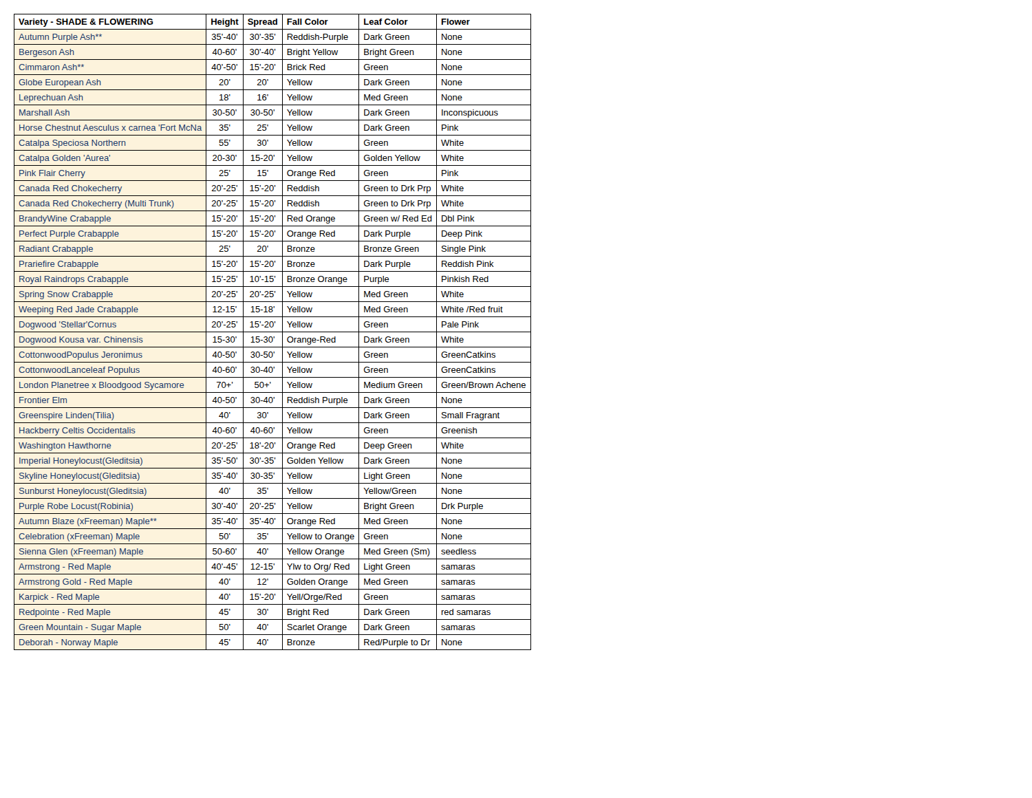| Variety - SHADE & FLOWERING | Height | Spread | Fall Color | Leaf Color | Flower |
| --- | --- | --- | --- | --- | --- |
| Autumn Purple Ash** | 35'-40' | 30'-35' | Reddish-Purple | Dark Green | None |
| Bergeson Ash | 40-60' | 30'-40' | Bright Yellow | Bright Green | None |
| Cimmaron Ash** | 40'-50' | 15'-20' | Brick Red | Green | None |
| Globe European Ash | 20' | 20' | Yellow | Dark Green | None |
| Leprechuan Ash | 18' | 16' | Yellow | Med Green | None |
| Marshall Ash | 30-50' | 30-50' | Yellow | Dark Green | Inconspicuous |
| Horse Chestnut Aesculus x carnea 'Fort McNa | 35' | 25' | Yellow | Dark Green | Pink |
| Catalpa Speciosa Northern | 55' | 30' | Yellow | Green | White |
| Catalpa Golden 'Aurea' | 20-30' | 15-20' | Yellow | Golden Yellow | White |
| Pink Flair Cherry | 25' | 15' | Orange Red | Green | Pink |
| Canada Red Chokecherry | 20'-25' | 15'-20' | Reddish | Green to Drk Prp | White |
| Canada Red Chokecherry (Multi Trunk) | 20'-25' | 15'-20' | Reddish | Green to Drk Prp | White |
| BrandyWine Crabapple | 15'-20' | 15'-20' | Red Orange | Green w/ Red Ed | Dbl Pink |
| Perfect Purple Crabapple | 15'-20' | 15'-20' | Orange Red | Dark Purple | Deep Pink |
| Radiant Crabapple | 25' | 20' | Bronze | Bronze Green | Single Pink |
| Prariefire Crabapple | 15'-20' | 15'-20' | Bronze | Dark Purple | Reddish Pink |
| Royal Raindrops Crabapple | 15'-25' | 10'-15' | Bronze Orange | Purple | Pinkish Red |
| Spring Snow Crabapple | 20'-25' | 20'-25' | Yellow | Med Green | White |
| Weeping Red Jade Crabapple | 12-15' | 15-18' | Yellow | Med Green | White /Red fruit |
| Dogwood 'Stellar'Cornus | 20'-25' | 15'-20' | Yellow | Green | Pale Pink |
| Dogwood Kousa var. Chinensis | 15-30' | 15-30' | Orange-Red | Dark Green | White |
| CottonwoodPopulus Jeronimus | 40-50' | 30-50' | Yellow | Green | GreenCatkins |
| CottonwoodLanceleaf Populus | 40-60' | 30-40' | Yellow | Green | GreenCatkins |
| London Planetree x Bloodgood Sycamore | 70+' | 50+' | Yellow | Medium Green | Green/Brown Achene |
| Frontier Elm | 40-50' | 30-40' | Reddish Purple | Dark Green | None |
| Greenspire Linden(Tilia) | 40' | 30' | Yellow | Dark Green | Small Fragrant |
| Hackberry Celtis Occidentalis | 40-60' | 40-60' | Yellow | Green | Greenish |
| Washington Hawthorne | 20'-25' | 18'-20' | Orange Red | Deep Green | White |
| Imperial Honeylocust(Gleditsia) | 35'-50' | 30'-35' | Golden Yellow | Dark Green | None |
| Skyline Honeylocust(Gleditsia) | 35'-40' | 30-35' | Yellow | Light Green | None |
| Sunburst Honeylocust(Gleditsia) | 40' | 35' | Yellow | Yellow/Green | None |
| Purple Robe Locust(Robinia) | 30'-40' | 20'-25' | Yellow | Bright Green | Drk Purple |
| Autumn Blaze (xFreeman) Maple** | 35'-40' | 35'-40' | Orange Red | Med Green | None |
| Celebration (xFreeman) Maple | 50' | 35' | Yellow to Orange | Green | None |
| Sienna Glen (xFreeman) Maple | 50-60' | 40' | Yellow Orange | Med Green (Sm) | seedless |
| Armstrong - Red Maple | 40'-45' | 12-15' | Ylw to Org/ Red | Light Green | samaras |
| Armstrong Gold - Red Maple | 40' | 12' | Golden Orange | Med Green | samaras |
| Karpick - Red Maple | 40' | 15'-20' | Yell/Orge/Red | Green | samaras |
| Redpointe - Red Maple | 45' | 30' | Bright Red | Dark Green | red samaras |
| Green Mountain - Sugar Maple | 50' | 40' | Scarlet Orange | Dark Green | samaras |
| Deborah - Norway Maple | 45' | 40' | Bronze | Red/Purple to Dr | None |